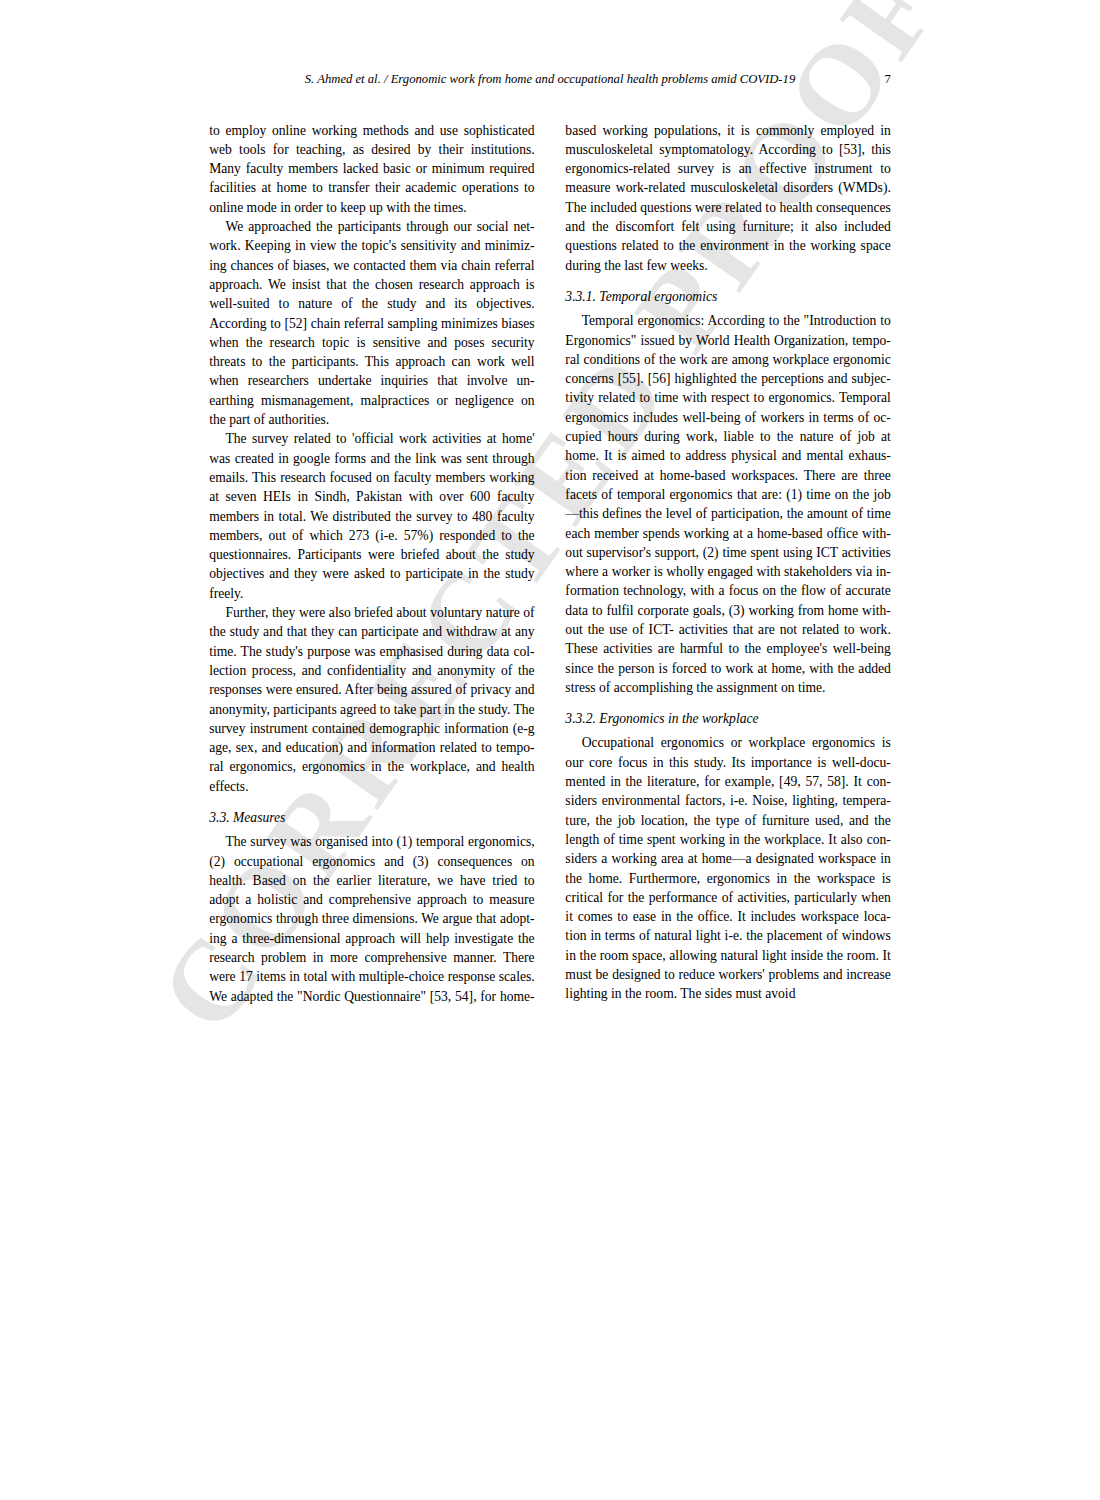CORRECTED PROOF
S. Ahmed et al. / Ergonomic work from home and occupational health problems amid COVID-19 7
to employ online working methods and use sophisticated web tools for teaching, as desired by their institutions. Many faculty members lacked basic or minimum required facilities at home to transfer their academic operations to online mode in order to keep up with the times.
We approached the participants through our social network. Keeping in view the topic's sensitivity and minimizing chances of biases, we contacted them via chain referral approach. We insist that the chosen research approach is well-suited to nature of the study and its objectives. According to [52] chain referral sampling minimizes biases when the research topic is sensitive and poses security threats to the participants. This approach can work well when researchers undertake inquiries that involve unearthing mismanagement, malpractices or negligence on the part of authorities.
The survey related to 'official work activities at home' was created in google forms and the link was sent through emails. This research focused on faculty members working at seven HEIs in Sindh, Pakistan with over 600 faculty members in total. We distributed the survey to 480 faculty members, out of which 273 (i-e. 57%) responded to the questionnaires. Participants were briefed about the study objectives and they were asked to participate in the study freely.
Further, they were also briefed about voluntary nature of the study and that they can participate and withdraw at any time. The study's purpose was emphasised during data collection process, and confidentiality and anonymity of the responses were ensured. After being assured of privacy and anonymity, participants agreed to take part in the study. The survey instrument contained demographic information (e-g age, sex, and education) and information related to temporal ergonomics, ergonomics in the workplace, and health effects.
3.3. Measures
The survey was organised into (1) temporal ergonomics, (2) occupational ergonomics and (3) consequences on health. Based on the earlier literature, we have tried to adopt a holistic and comprehensive approach to measure ergonomics through three dimensions. We argue that adopting a three-dimensional approach will help investigate the research problem in more comprehensive manner. There were 17 items in total with multiple-choice response scales. We adapted the "Nordic Questionnaire" [53, 54], for home-based working populations, it is commonly employed in musculoskeletal symptomatology. According to [53], this ergonomics-related survey is an effective instrument to measure work-related musculoskeletal disorders (WMDs). The included questions were related to health consequences and the discomfort felt using furniture; it also included questions related to the environment in the working space during the last few weeks.
3.3.1. Temporal ergonomics
Temporal ergonomics: According to the "Introduction to Ergonomics" issued by World Health Organization, temporal conditions of the work are among workplace ergonomic concerns [55]. [56] highlighted the perceptions and subjectivity related to time with respect to ergonomics. Temporal ergonomics includes well-being of workers in terms of occupied hours during work, liable to the nature of job at home. It is aimed to address physical and mental exhaustion received at home-based workspaces. There are three facets of temporal ergonomics that are: (1) time on the job—this defines the level of participation, the amount of time each member spends working at a home-based office without supervisor's support, (2) time spent using ICT activities where a worker is wholly engaged with stakeholders via information technology, with a focus on the flow of accurate data to fulfil corporate goals, (3) working from home without the use of ICT- activities that are not related to work. These activities are harmful to the employee's well-being since the person is forced to work at home, with the added stress of accomplishing the assignment on time.
3.3.2. Ergonomics in the workplace
Occupational ergonomics or workplace ergonomics is our core focus in this study. Its importance is well-documented in the literature, for example, [49, 57, 58]. It considers environmental factors, i-e. Noise, lighting, temperature, the job location, the type of furniture used, and the length of time spent working in the workplace. It also considers a working area at home—a designated workspace in the home. Furthermore, ergonomics in the workspace is critical for the performance of activities, particularly when it comes to ease in the office. It includes workspace location in terms of natural light i-e. the placement of windows in the room space, allowing natural light inside the room. It must be designed to reduce workers' problems and increase lighting in the room. The sides must avoid